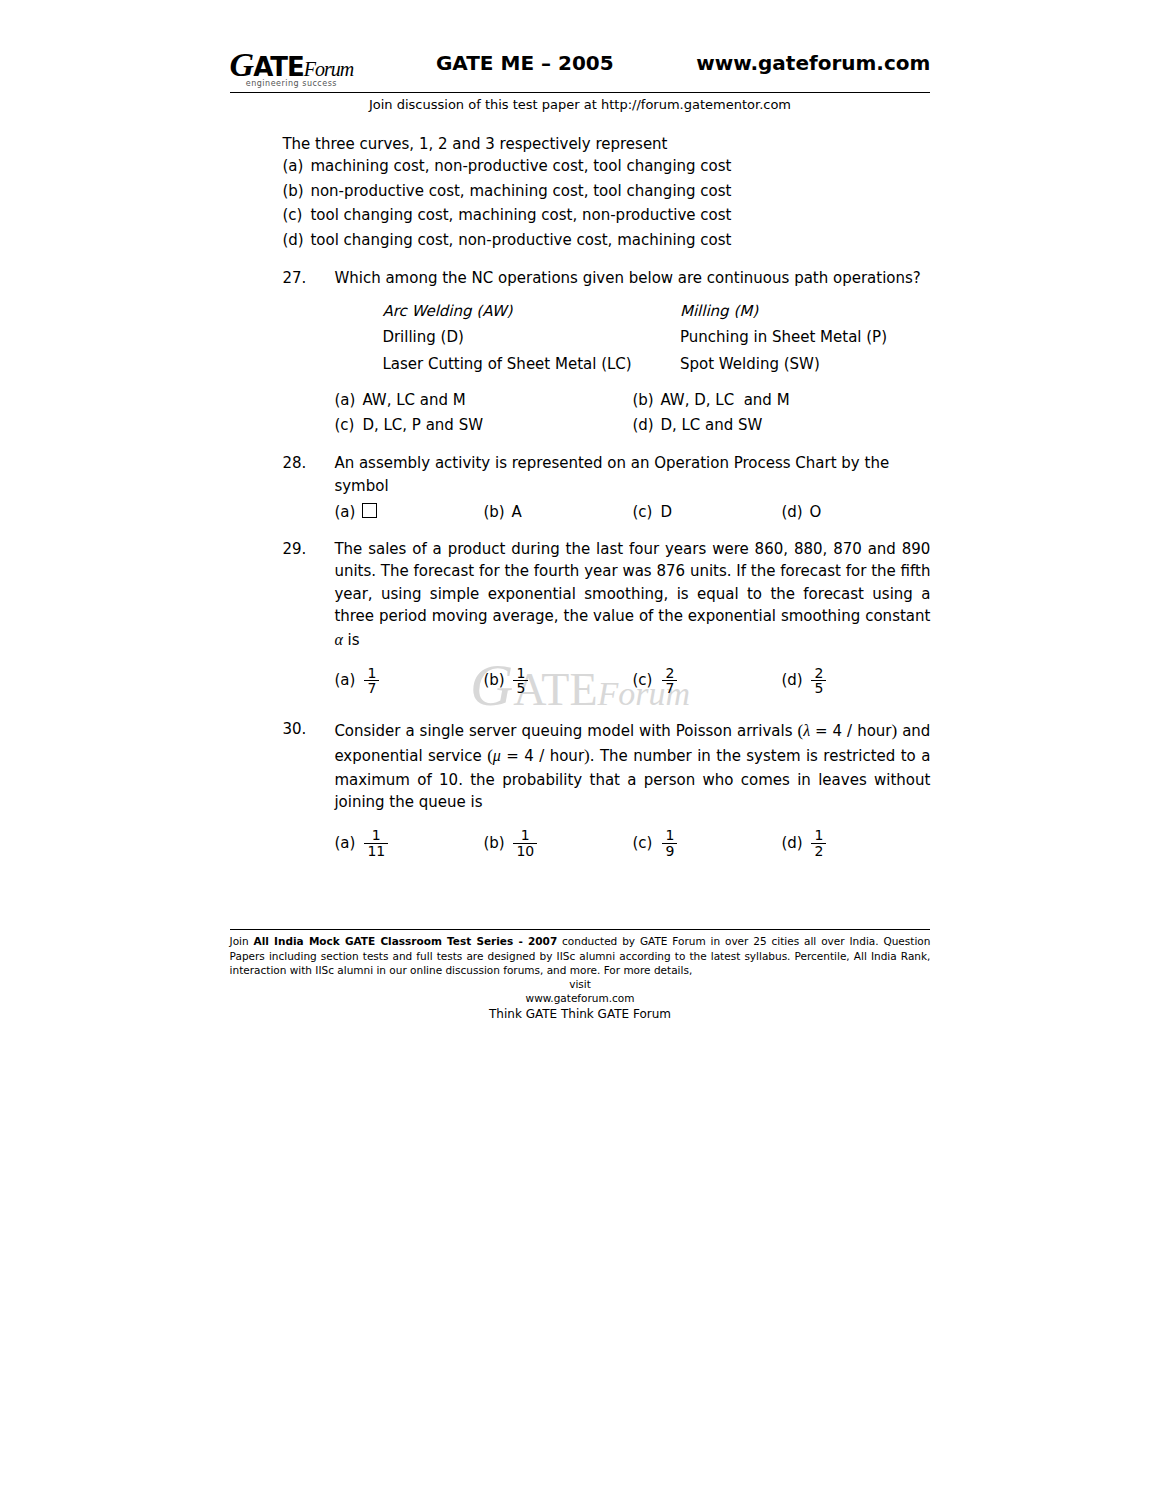GATEForum
engineering success
GATE ME – 2005
www.gateforum.com
Join discussion of this test paper at http://forum.gatementor.com
GATEForum
The three curves, 1, 2 and 3 respectively represent
(a) machining cost, non-productive cost, tool changing cost
(b) non-productive cost, machining cost, tool changing cost
(c) tool changing cost, machining cost, non-productive cost
(d) tool changing cost, non-productive cost, machining cost
27.
Which among the NC operations given below are continuous path operations?
Arc Welding (AW)
Milling (M)
Drilling (D)
Punching in Sheet Metal (P)
Laser Cutting of Sheet Metal (LC)
Spot Welding (SW)
(a) AW, LC and M
(b) AW, D, LC and M
(c) D, LC, P and SW
(d) D, LC and SW
28.
An assembly activity is represented on an Operation Process Chart by the symbol
(a)
(b) A
(c) D
(d) O
29.
The sales of a product during the last four years were 860, 880, 870 and 890 units. The forecast for the fourth year was 876 units. If the forecast for the fifth year, using simple exponential smoothing, is equal to the forecast using a three period moving average, the value of the exponential smoothing constant α is
(a) 17
(b) 15
(c) 27
(d) 25
30.
Consider a single server queuing model with Poisson arrivals (λ = 4 / hour) and exponential service (μ = 4 / hour). The number in the system is restricted to a maximum of 10. the probability that a person who comes in leaves without joining the queue is
(a) 111
(b) 110
(c) 19
(d) 12
Join All India Mock GATE Classroom Test Series - 2007 conducted by GATE Forum in over 25 cities all over India. Question Papers including section tests and full tests are designed by IISc alumni according to the latest syllabus. Percentile, All India Rank, interaction with IISc alumni in our online discussion forums, and more. For more details,
visit
www.gateforum.com
Think GATE Think GATE Forum